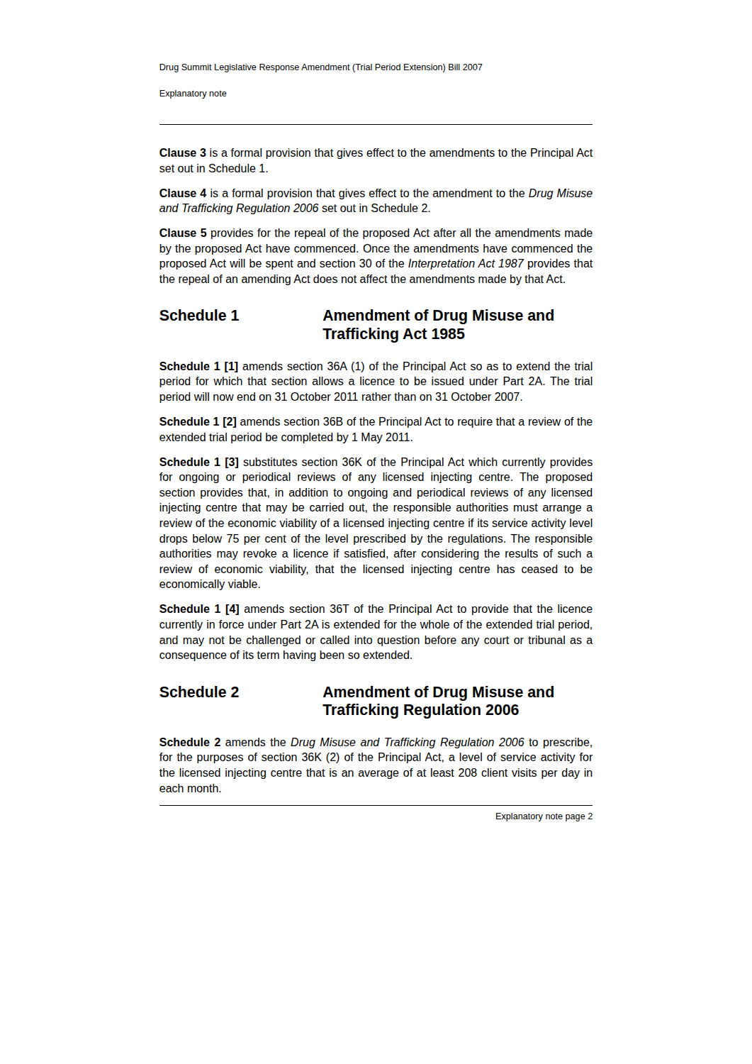Drug Summit Legislative Response Amendment (Trial Period Extension) Bill 2007
Explanatory note
Clause 3 is a formal provision that gives effect to the amendments to the Principal Act set out in Schedule 1.
Clause 4 is a formal provision that gives effect to the amendment to the Drug Misuse and Trafficking Regulation 2006 set out in Schedule 2.
Clause 5 provides for the repeal of the proposed Act after all the amendments made by the proposed Act have commenced. Once the amendments have commenced the proposed Act will be spent and section 30 of the Interpretation Act 1987 provides that the repeal of an amending Act does not affect the amendments made by that Act.
Schedule 1 Amendment of Drug Misuse and Trafficking Act 1985
Schedule 1 [1] amends section 36A (1) of the Principal Act so as to extend the trial period for which that section allows a licence to be issued under Part 2A. The trial period will now end on 31 October 2011 rather than on 31 October 2007.
Schedule 1 [2] amends section 36B of the Principal Act to require that a review of the extended trial period be completed by 1 May 2011.
Schedule 1 [3] substitutes section 36K of the Principal Act which currently provides for ongoing or periodical reviews of any licensed injecting centre. The proposed section provides that, in addition to ongoing and periodical reviews of any licensed injecting centre that may be carried out, the responsible authorities must arrange a review of the economic viability of a licensed injecting centre if its service activity level drops below 75 per cent of the level prescribed by the regulations. The responsible authorities may revoke a licence if satisfied, after considering the results of such a review of economic viability, that the licensed injecting centre has ceased to be economically viable.
Schedule 1 [4] amends section 36T of the Principal Act to provide that the licence currently in force under Part 2A is extended for the whole of the extended trial period, and may not be challenged or called into question before any court or tribunal as a consequence of its term having been so extended.
Schedule 2 Amendment of Drug Misuse and Trafficking Regulation 2006
Schedule 2 amends the Drug Misuse and Trafficking Regulation 2006 to prescribe, for the purposes of section 36K (2) of the Principal Act, a level of service activity for the licensed injecting centre that is an average of at least 208 client visits per day in each month.
Explanatory note page 2